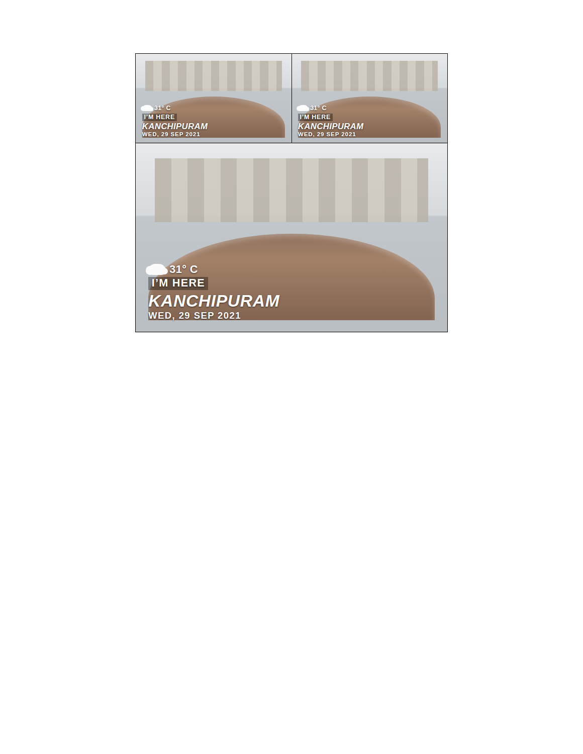31° C
I’m Here
Kanchipuram
Wed, 29 Sep 2021
Participants seated around a curved conference table during the meeting at Kanchipuram, 29 September 2021. Overlay reads: 31 degrees Celsius, I’m Here, Kanchipuram, Wed, 29 Sep 2021.
31° C
I’m Here
Kanchipuram
Wed, 29 Sep 2021
A presenter addresses attendees beside a projection screen in the conference room at Kanchipuram, 29 September 2021. Overlay reads: 31 degrees Celsius, I’m Here, Kanchipuram, Wed, 29 Sep 2021.
31° C
I’m Here
Kanchipuram
Wed, 29 Sep 2021
Wide view of the conference room with participants wearing masks seated along the curved table, a laptop and projector visible, at Kanchipuram on 29 September 2021. Overlay reads: 31 degrees Celsius, I’m Here, Kanchipuram, Wed, 29 Sep 2021.